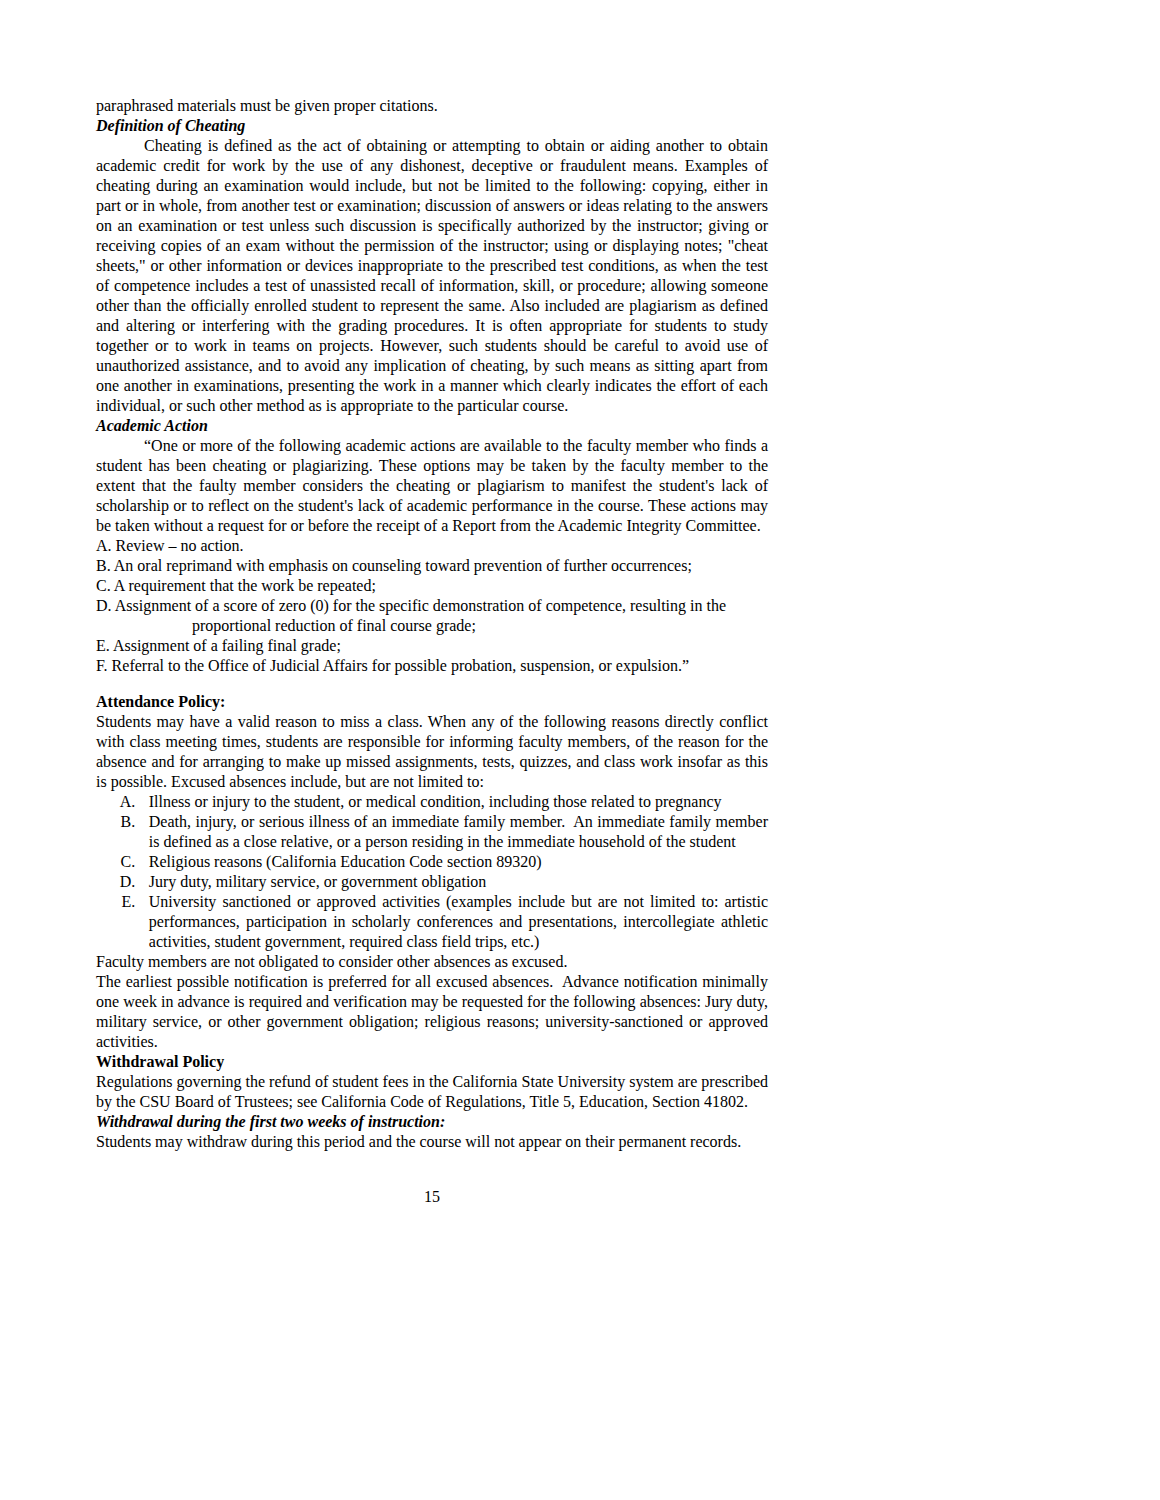paraphrased materials must be given proper citations.
Definition of Cheating
Cheating is defined as the act of obtaining or attempting to obtain or aiding another to obtain academic credit for work by the use of any dishonest, deceptive or fraudulent means. Examples of cheating during an examination would include, but not be limited to the following: copying, either in part or in whole, from another test or examination; discussion of answers or ideas relating to the answers on an examination or test unless such discussion is specifically authorized by the instructor; giving or receiving copies of an exam without the permission of the instructor; using or displaying notes; "cheat sheets," or other information or devices inappropriate to the prescribed test conditions, as when the test of competence includes a test of unassisted recall of information, skill, or procedure; allowing someone other than the officially enrolled student to represent the same. Also included are plagiarism as defined and altering or interfering with the grading procedures. It is often appropriate for students to study together or to work in teams on projects. However, such students should be careful to avoid use of unauthorized assistance, and to avoid any implication of cheating, by such means as sitting apart from one another in examinations, presenting the work in a manner which clearly indicates the effort of each individual, or such other method as is appropriate to the particular course.
Academic Action
“One or more of the following academic actions are available to the faculty member who finds a student has been cheating or plagiarizing. These options may be taken by the faculty member to the extent that the faulty member considers the cheating or plagiarism to manifest the student's lack of scholarship or to reflect on the student's lack of academic performance in the course. These actions may be taken without a request for or before the receipt of a Report from the Academic Integrity Committee.
A. Review – no action.
B. An oral reprimand with emphasis on counseling toward prevention of further occurrences;
C. A requirement that the work be repeated;
D. Assignment of a score of zero (0) for the specific demonstration of competence, resulting in the
proportional reduction of final course grade;
E. Assignment of a failing final grade;
F. Referral to the Office of Judicial Affairs for possible probation, suspension, or expulsion.”
Attendance Policy:
Students may have a valid reason to miss a class. When any of the following reasons directly conflict with class meeting times, students are responsible for informing faculty members, of the reason for the absence and for arranging to make up missed assignments, tests, quizzes, and class work insofar as this is possible. Excused absences include, but are not limited to:
Illness or injury to the student, or medical condition, including those related to pregnancy
Death, injury, or serious illness of an immediate family member. An immediate family member is defined as a close relative, or a person residing in the immediate household of the student
Religious reasons (California Education Code section 89320)
Jury duty, military service, or government obligation
University sanctioned or approved activities (examples include but are not limited to: artistic performances, participation in scholarly conferences and presentations, intercollegiate athletic activities, student government, required class field trips, etc.)
Faculty members are not obligated to consider other absences as excused.
The earliest possible notification is preferred for all excused absences. Advance notification minimally one week in advance is required and verification may be requested for the following absences: Jury duty, military service, or other government obligation; religious reasons; university-sanctioned or approved activities.
Withdrawal Policy
Regulations governing the refund of student fees in the California State University system are prescribed by the CSU Board of Trustees; see California Code of Regulations, Title 5, Education, Section 41802.
Withdrawal during the first two weeks of instruction:
Students may withdraw during this period and the course will not appear on their permanent records.
15